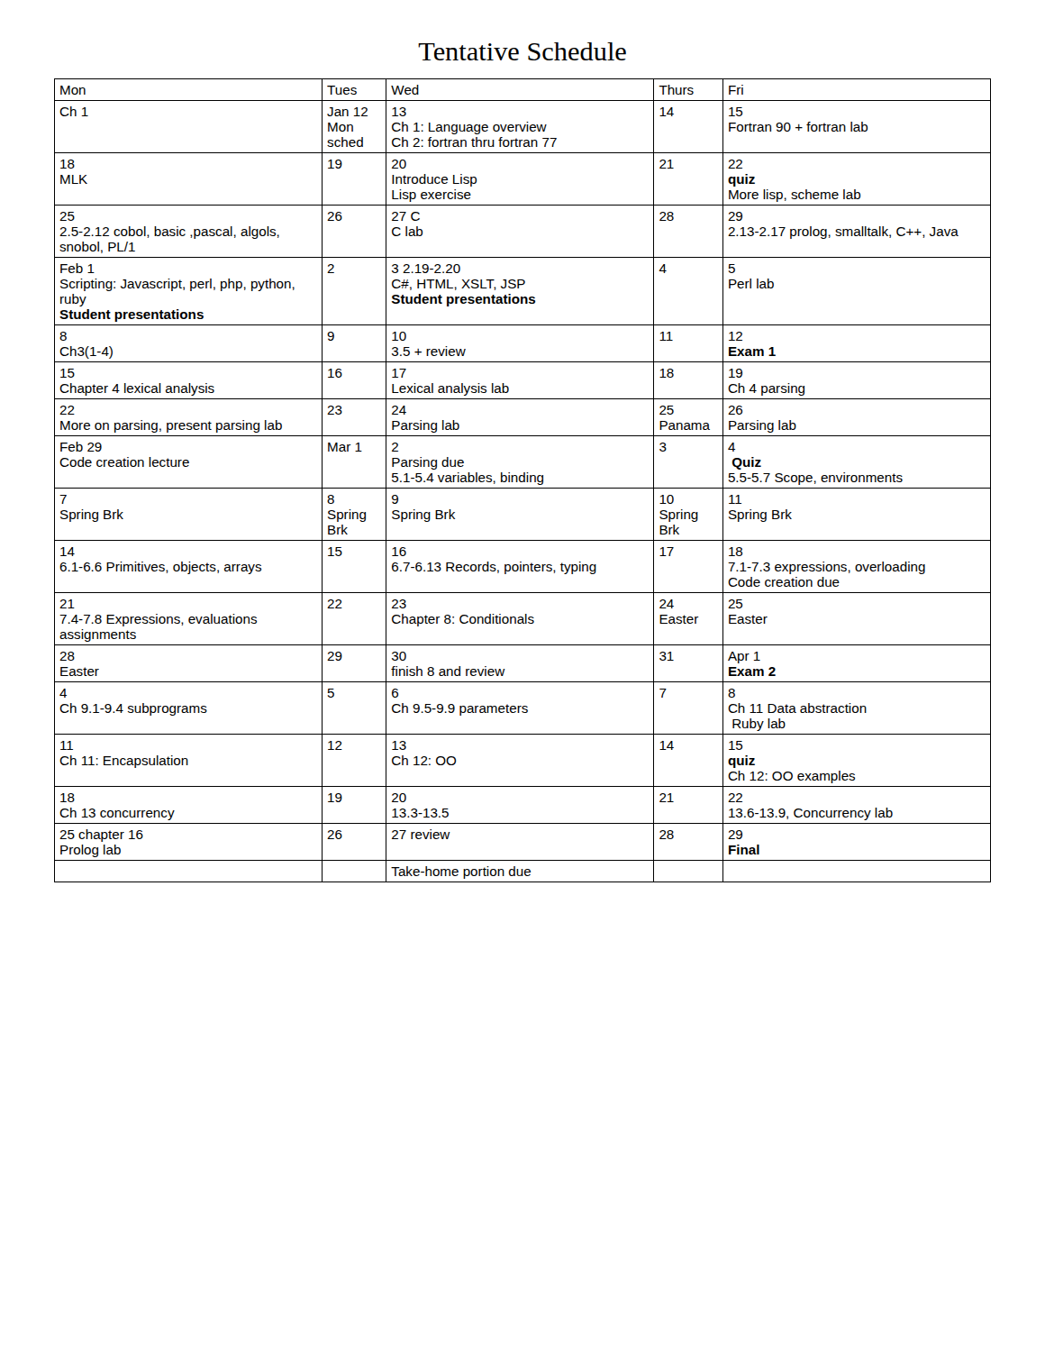Tentative Schedule
| Mon | Tues | Wed | Thurs | Fri |
| --- | --- | --- | --- | --- |
| Ch 1 | Jan 12 Mon sched | 13 Ch 1: Language overview Ch 2: fortran thru fortran 77 | 14 | 15 Fortran 90 + fortran lab |
| 18 MLK | 19 | 20 Introduce Lisp Lisp exercise | 21 | 22 quiz More lisp, scheme lab |
| 25 2.5-2.12 cobol, basic ,pascal, algols, snobol, PL/1 | 26 | 27 C C lab | 28 | 29 2.13-2.17 prolog, smalltalk, C++, Java |
| Feb 1 Scripting: Javascript, perl, php, python, ruby Student presentations | 2 | 3 2.19-2.20 C#, HTML, XSLT, JSP Student presentations | 4 | 5 Perl lab |
| 8 Ch3(1-4) | 9 | 10 3.5 + review | 11 | 12 Exam 1 |
| 15 Chapter 4 lexical analysis | 16 | 17 Lexical analysis lab | 18 | 19 Ch 4 parsing |
| 22 More on parsing, present parsing lab | 23 | 24 Parsing lab | 25 Panama | 26 Parsing lab |
| Feb 29 Code creation lecture | Mar 1 | 2 Parsing due 5.1-5.4 variables, binding | 3 | 4 Quiz 5.5-5.7 Scope, environments |
| 7 Spring Brk | 8 Spring Brk | 9 Spring Brk | 10 Spring Brk | 11 Spring Brk |
| 14 6.1-6.6 Primitives, objects, arrays | 15 | 16 6.7-6.13 Records, pointers, typing | 17 | 18 7.1-7.3 expressions, overloading Code creation due |
| 21 7.4-7.8 Expressions, evaluations assignments | 22 | 23 Chapter 8: Conditionals | 24 Easter | 25 Easter |
| 28 Easter | 29 | 30 finish 8 and review | 31 | Apr 1 Exam 2 |
| 4 Ch 9.1-9.4 subprograms | 5 | 6 Ch 9.5-9.9 parameters | 7 | 8 Ch 11 Data abstraction Ruby lab |
| 11 Ch 11: Encapsulation | 12 | 13 Ch 12: OO | 14 | 15 quiz Ch 12: OO examples |
| 18 Ch 13 concurrency | 19 | 20 13.3-13.5 | 21 | 22 13.6-13.9, Concurrency lab |
| 25 chapter 16 Prolog lab | 26 | 27 review | 28 | 29 Final |
| | | Take-home portion due | | |